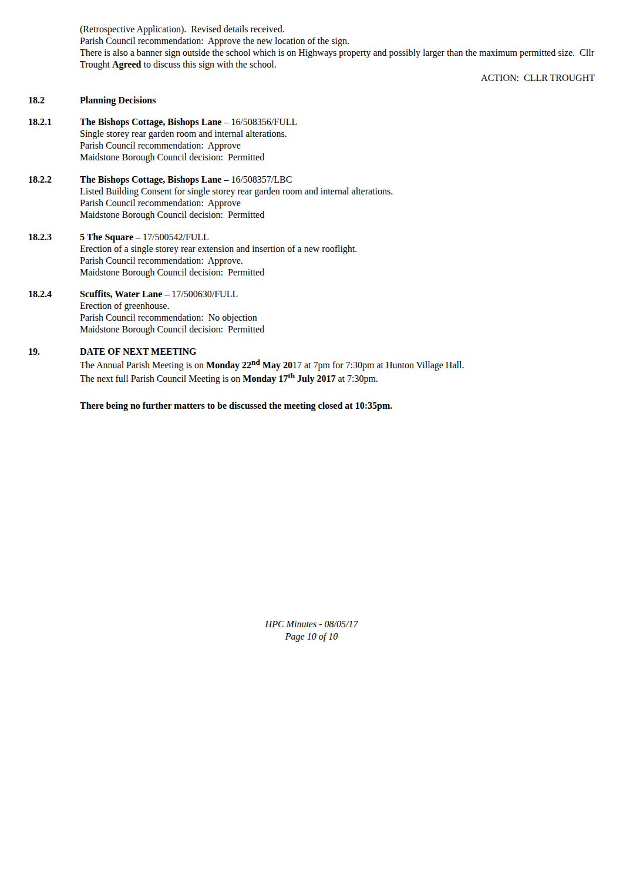(Retrospective Application). Revised details received.
Parish Council recommendation: Approve the new location of the sign.
There is also a banner sign outside the school which is on Highways property and possibly larger than the maximum permitted size. Cllr Trought Agreed to discuss this sign with the school.
ACTION: CLLR TROUGHT
18.2
Planning Decisions
18.2.1
The Bishops Cottage, Bishops Lane – 16/508356/FULL
Single storey rear garden room and internal alterations.
Parish Council recommendation: Approve
Maidstone Borough Council decision: Permitted
18.2.2
The Bishops Cottage, Bishops Lane – 16/508357/LBC
Listed Building Consent for single storey rear garden room and internal alterations.
Parish Council recommendation: Approve
Maidstone Borough Council decision: Permitted
18.2.3
5 The Square – 17/500542/FULL
Erection of a single storey rear extension and insertion of a new rooflight.
Parish Council recommendation: Approve.
Maidstone Borough Council decision: Permitted
18.2.4
Scuffits, Water Lane – 17/500630/FULL
Erection of greenhouse.
Parish Council recommendation: No objection
Maidstone Borough Council decision: Permitted
19.
DATE OF NEXT MEETING
The Annual Parish Meeting is on Monday 22nd May 2017 at 7pm for 7:30pm at Hunton Village Hall.
The next full Parish Council Meeting is on Monday 17th July 2017 at 7:30pm.
There being no further matters to be discussed the meeting closed at 10:35pm.
HPC Minutes - 08/05/17
Page 10 of 10